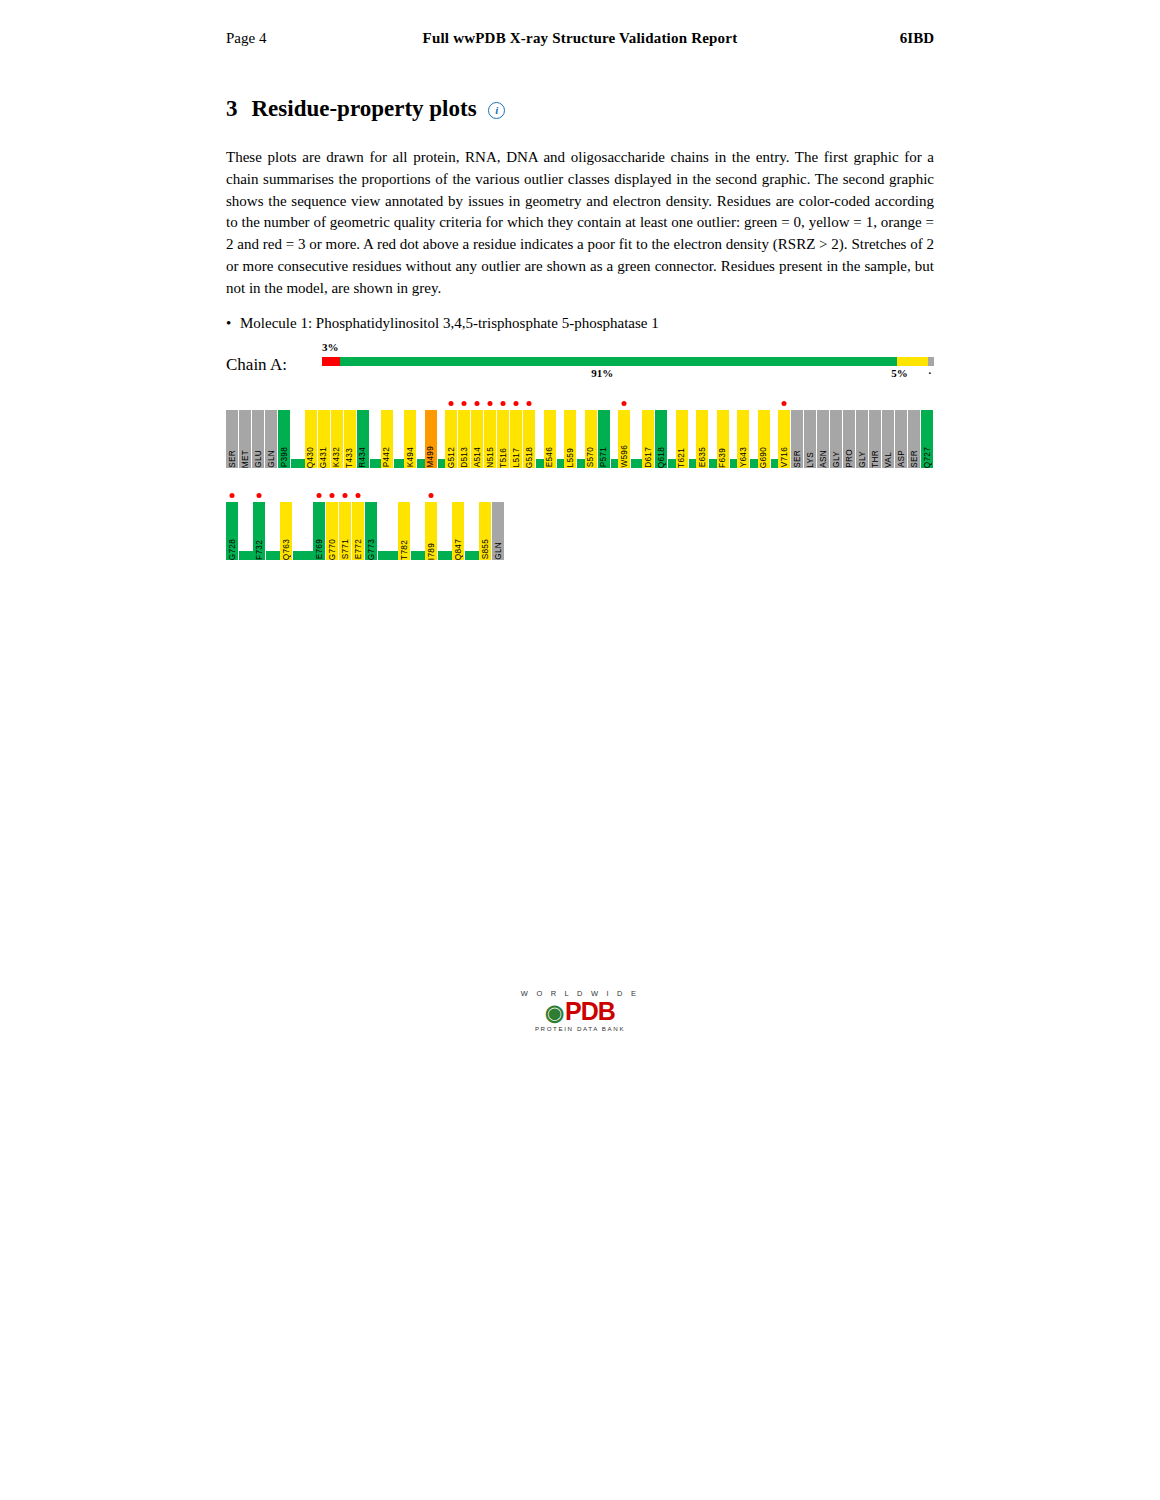Page 4
Full wwPDB X-ray Structure Validation Report
6IBD
3 Residue-property plots i
These plots are drawn for all protein, RNA, DNA and oligosaccharide chains in the entry. The first graphic for a chain summarises the proportions of the various outlier classes displayed in the second graphic. The second graphic shows the sequence view annotated by issues in geometry and electron density. Residues are color-coded according to the number of geometric quality criteria for which they contain at least one outlier: green = 0, yellow = 1, orange = 2 and red = 3 or more. A red dot above a residue indicates a poor fit to the electron density (RSRZ > 2). Stretches of 2 or more consecutive residues without any outlier are shown as a green connector. Residues present in the sample, but not in the model, are shown in grey.
Molecule 1: Phosphatidylinositol 3,4,5-trisphosphate 5-phosphatase 1
Chain A:
3%
91% 5% ·
SER
MET
GLU
GLN
P398
Q430
G431
K432
T433
R434
P442
K494
M499
G512
D513
A514
N515
T516
L517
G518
E546
L559
S570
P571
W596
D617
Q618
T621
E635
F639
Y643
G690
V716
SER
LYS
ASN
GLY
PRO
GLY
THR
VAL
ASP
SER
Q727
G728
F732
Q763
E769
G770
S771
E772
G773
T782
I789
Q847
S855
GLN
W O R L D W I D E
◉PDB
PROTEIN DATA BANK